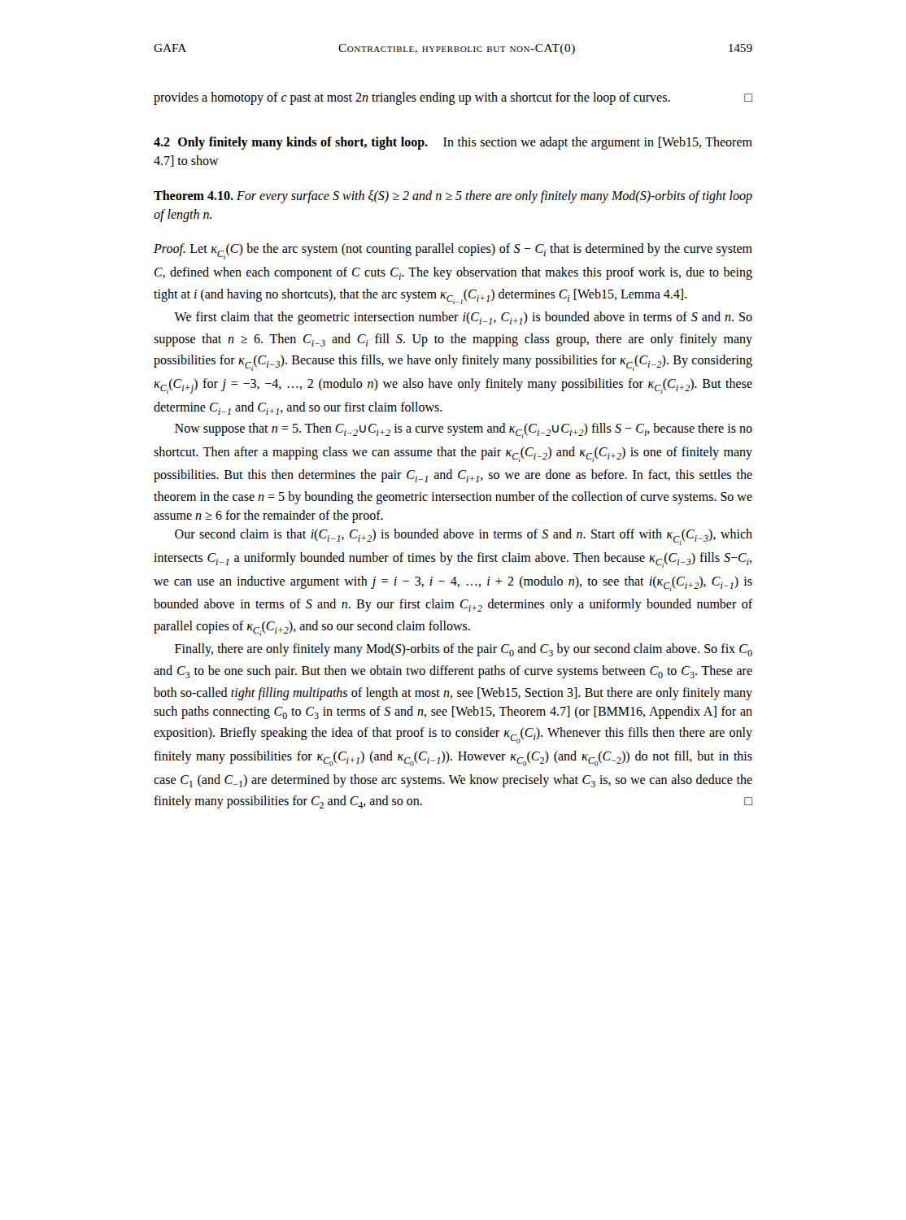GAFA Contractible, hyperbolic but non-CAT(0) 1459
provides a homotopy of c past at most 2n triangles ending up with a shortcut for the loop of curves. □
4.2 Only finitely many kinds of short, tight loop.
In this section we adapt the argument in [Web15, Theorem 4.7] to show
Theorem 4.10. For every surface S with ξ(S) ≥ 2 and n ≥ 5 there are only finitely many Mod(S)-orbits of tight loop of length n.
Proof. Let κCi(C) be the arc system (not counting parallel copies) of S − Ci that is determined by the curve system C, defined when each component of C cuts Ci. The key observation that makes this proof work is, due to being tight at i (and having no shortcuts), that the arc system κCi−1(Ci+1) determines Ci [Web15, Lemma 4.4].
We first claim that the geometric intersection number i(Ci−1, Ci+1) is bounded above in terms of S and n. So suppose that n ≥ 6. Then Ci−3 and Ci fill S. Up to the mapping class group, there are only finitely many possibilities for κCi(Ci−3). Because this fills, we have only finitely many possibilities for κCi(Ci−2). By considering κCi(Ci+j) for j = −3, −4, …, 2 (modulo n) we also have only finitely many possibilities for κCi(Ci+2). But these determine Ci−1 and Ci+1, and so our first claim follows.
Now suppose that n = 5. Then Ci−2∪Ci+2 is a curve system and κCi(Ci−2∪Ci+2) fills S − Ci, because there is no shortcut. Then after a mapping class we can assume that the pair κCi(Ci−2) and κCi(Ci+2) is one of finitely many possibilities. But this then determines the pair Ci−1 and Ci+1, so we are done as before. In fact, this settles the theorem in the case n = 5 by bounding the geometric intersection number of the collection of curve systems. So we assume n ≥ 6 for the remainder of the proof.
Our second claim is that i(Ci−1, Ci+2) is bounded above in terms of S and n. Start off with κCi(Ci−3), which intersects Ci−1 a uniformly bounded number of times by the first claim above. Then because κCi(Ci−3) fills S−Ci, we can use an inductive argument with j = i − 3, i − 4, …, i + 2 (modulo n), to see that i(κCi(Ci+2), Ci−1) is bounded above in terms of S and n. By our first claim Ci+2 determines only a uniformly bounded number of parallel copies of κCi(Ci+2), and so our second claim follows.
Finally, there are only finitely many Mod(S)-orbits of the pair C0 and C3 by our second claim above. So fix C0 and C3 to be one such pair. But then we obtain two different paths of curve systems between C0 to C3. These are both so-called tight filling multipaths of length at most n, see [Web15, Section 3]. But there are only finitely many such paths connecting C0 to C3 in terms of S and n, see [Web15, Theorem 4.7] (or [BMM16, Appendix A] for an exposition). Briefly speaking the idea of that proof is to consider κC0(Ci). Whenever this fills then there are only finitely many possibilities for κC0(Ci+1) (and κC0(Ci−1)). However κC0(C2) (and κC0(C−2)) do not fill, but in this case C1 (and C−1) are determined by those arc systems. We know precisely what C3 is, so we can also deduce the finitely many possibilities for C2 and C4, and so on.□